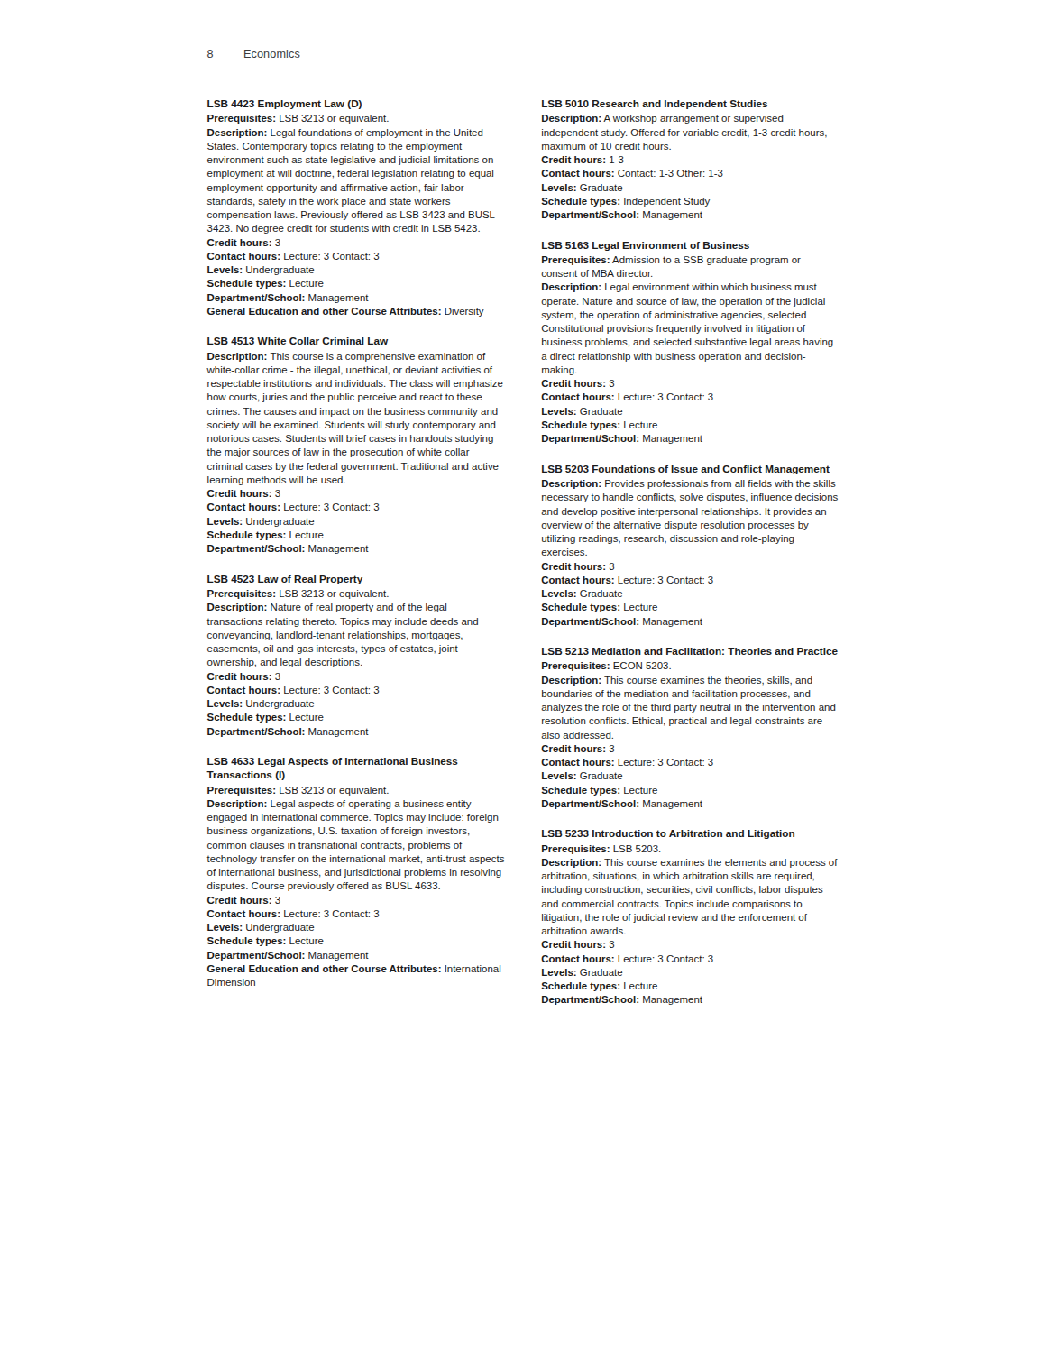8 Economics
LSB 4423 Employment Law (D)
Prerequisites: LSB 3213 or equivalent.
Description: Legal foundations of employment in the United States. Contemporary topics relating to the employment environment such as state legislative and judicial limitations on employment at will doctrine, federal legislation relating to equal employment opportunity and affirmative action, fair labor standards, safety in the work place and state workers compensation laws. Previously offered as LSB 3423 and BUSL 3423. No degree credit for students with credit in LSB 5423.
Credit hours: 3
Contact hours: Lecture: 3 Contact: 3
Levels: Undergraduate
Schedule types: Lecture
Department/School: Management
General Education and other Course Attributes: Diversity
LSB 4513 White Collar Criminal Law
Description: This course is a comprehensive examination of white-collar crime - the illegal, unethical, or deviant activities of respectable institutions and individuals. The class will emphasize how courts, juries and the public perceive and react to these crimes. The causes and impact on the business community and society will be examined. Students will study contemporary and notorious cases. Students will brief cases in handouts studying the major sources of law in the prosecution of white collar criminal cases by the federal government. Traditional and active learning methods will be used.
Credit hours: 3
Contact hours: Lecture: 3 Contact: 3
Levels: Undergraduate
Schedule types: Lecture
Department/School: Management
LSB 4523 Law of Real Property
Prerequisites: LSB 3213 or equivalent.
Description: Nature of real property and of the legal transactions relating thereto. Topics may include deeds and conveyancing, landlord-tenant relationships, mortgages, easements, oil and gas interests, types of estates, joint ownership, and legal descriptions.
Credit hours: 3
Contact hours: Lecture: 3 Contact: 3
Levels: Undergraduate
Schedule types: Lecture
Department/School: Management
LSB 4633 Legal Aspects of International Business Transactions (I)
Prerequisites: LSB 3213 or equivalent.
Description: Legal aspects of operating a business entity engaged in international commerce. Topics may include: foreign business organizations, U.S. taxation of foreign investors, common clauses in transnational contracts, problems of technology transfer on the international market, anti-trust aspects of international business, and jurisdictional problems in resolving disputes. Course previously offered as BUSL 4633.
Credit hours: 3
Contact hours: Lecture: 3 Contact: 3
Levels: Undergraduate
Schedule types: Lecture
Department/School: Management
General Education and other Course Attributes: International Dimension
LSB 5010 Research and Independent Studies
Description: A workshop arrangement or supervised independent study. Offered for variable credit, 1-3 credit hours, maximum of 10 credit hours.
Credit hours: 1-3
Contact hours: Contact: 1-3 Other: 1-3
Levels: Graduate
Schedule types: Independent Study
Department/School: Management
LSB 5163 Legal Environment of Business
Prerequisites: Admission to a SSB graduate program or consent of MBA director.
Description: Legal environment within which business must operate. Nature and source of law, the operation of the judicial system, the operation of administrative agencies, selected Constitutional provisions frequently involved in litigation of business problems, and selected substantive legal areas having a direct relationship with business operation and decision-making.
Credit hours: 3
Contact hours: Lecture: 3 Contact: 3
Levels: Graduate
Schedule types: Lecture
Department/School: Management
LSB 5203 Foundations of Issue and Conflict Management
Description: Provides professionals from all fields with the skills necessary to handle conflicts, solve disputes, influence decisions and develop positive interpersonal relationships. It provides an overview of the alternative dispute resolution processes by utilizing readings, research, discussion and role-playing exercises.
Credit hours: 3
Contact hours: Lecture: 3 Contact: 3
Levels: Graduate
Schedule types: Lecture
Department/School: Management
LSB 5213 Mediation and Facilitation: Theories and Practice
Prerequisites: ECON 5203.
Description: This course examines the theories, skills, and boundaries of the mediation and facilitation processes, and analyzes the role of the third party neutral in the intervention and resolution conflicts. Ethical, practical and legal constraints are also addressed.
Credit hours: 3
Contact hours: Lecture: 3 Contact: 3
Levels: Graduate
Schedule types: Lecture
Department/School: Management
LSB 5233 Introduction to Arbitration and Litigation
Prerequisites: LSB 5203.
Description: This course examines the elements and process of arbitration, situations, in which arbitration skills are required, including construction, securities, civil conflicts, labor disputes and commercial contracts. Topics include comparisons to litigation, the role of judicial review and the enforcement of arbitration awards.
Credit hours: 3
Contact hours: Lecture: 3 Contact: 3
Levels: Graduate
Schedule types: Lecture
Department/School: Management